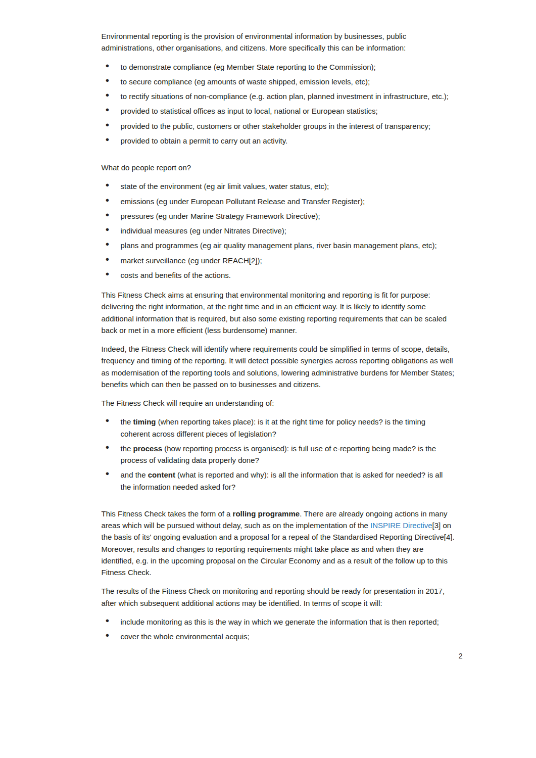Environmental reporting is the provision of environmental information by businesses, public administrations, other organisations, and citizens. More specifically this can be information:
to demonstrate compliance (eg Member State reporting to the Commission);
to secure compliance (eg amounts of waste shipped, emission levels, etc);
to rectify situations of non-compliance (e.g. action plan, planned investment in infrastructure, etc.);
provided to statistical offices as input to local, national or European statistics;
provided to the public, customers or other stakeholder groups in the interest of transparency;
provided to obtain a permit to carry out an activity.
What do people report on?
state of the environment (eg air limit values, water status, etc);
emissions (eg under European Pollutant Release and Transfer Register);
pressures (eg under Marine Strategy Framework Directive);
individual measures (eg under Nitrates Directive);
plans and programmes (eg air quality management plans, river basin management plans, etc);
market surveillance (eg under REACH[2]);
costs and benefits of the actions.
This Fitness Check aims at ensuring that environmental monitoring and reporting is fit for purpose: delivering the right information, at the right time and in an efficient way. It is likely to identify some additional information that is required, but also some existing reporting requirements that can be scaled back or met in a more efficient (less burdensome) manner.
Indeed, the Fitness Check will identify where requirements could be simplified in terms of scope, details, frequency and timing of the reporting. It will detect possible synergies across reporting obligations as well as modernisation of the reporting tools and solutions, lowering administrative burdens for Member States; benefits which can then be passed on to businesses and citizens.
The Fitness Check will require an understanding of:
the timing (when reporting takes place): is it at the right time for policy needs? is the timing coherent across different pieces of legislation?
the process (how reporting process is organised): is full use of e-reporting being made? is the process of validating data properly done?
and the content (what is reported and why): is all the information that is asked for needed? is all the information needed asked for?
This Fitness Check takes the form of a rolling programme. There are already ongoing actions in many areas which will be pursued without delay, such as on the implementation of the INSPIRE Directive[3] on the basis of its' ongoing evaluation and a proposal for a repeal of the Standardised Reporting Directive[4]. Moreover, results and changes to reporting requirements might take place as and when they are identified, e.g. in the upcoming proposal on the Circular Economy and as a result of the follow up to this Fitness Check.
The results of the Fitness Check on monitoring and reporting should be ready for presentation in 2017, after which subsequent additional actions may be identified. In terms of scope it will:
include monitoring as this is the way in which we generate the information that is then reported;
cover the whole environmental acquis;
2